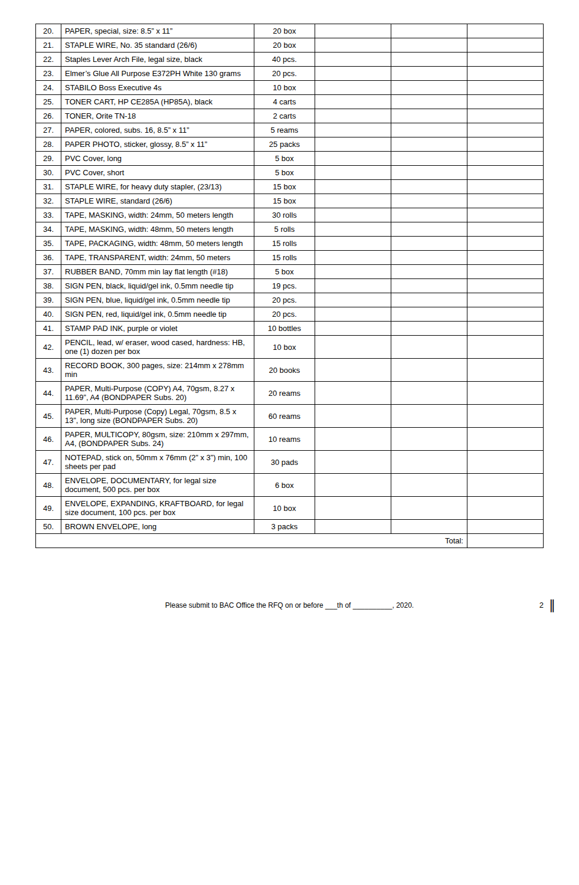| 20. | PAPER, special, size: 8.5” x 11” | 20 box | | | |
| 21. | STAPLE WIRE, No. 35 standard (26/6) | 20 box | | | |
| 22. | Staples Lever Arch File, legal size, black | 40 pcs. | | | |
| 23. | Elmer’s Glue All Purpose E372PH White 130 grams | 20 pcs. | | | |
| 24. | STABILO Boss Executive 4s | 10 box | | | |
| 25. | TONER CART, HP CE285A (HP85A), black | 4 carts | | | |
| 26. | TONER, Orite TN-18 | 2 carts | | | |
| 27. | PAPER, colored, subs. 16, 8.5” x 11” | 5 reams | | | |
| 28. | PAPER PHOTO, sticker, glossy, 8.5” x 11” | 25 packs | | | |
| 29. | PVC Cover, long | 5 box | | | |
| 30. | PVC Cover, short | 5 box | | | |
| 31. | STAPLE WIRE, for heavy duty stapler, (23/13) | 15 box | | | |
| 32. | STAPLE WIRE, standard (26/6) | 15 box | | | |
| 33. | TAPE, MASKING, width: 24mm, 50 meters length | 30 rolls | | | |
| 34. | TAPE, MASKING, width: 48mm, 50 meters length | 5 rolls | | | |
| 35. | TAPE, PACKAGING, width: 48mm, 50 meters length | 15 rolls | | | |
| 36. | TAPE, TRANSPARENT, width: 24mm, 50 meters | 15 rolls | | | |
| 37. | RUBBER BAND, 70mm min lay flat length (#18) | 5 box | | | |
| 38. | SIGN PEN, black, liquid/gel ink, 0.5mm needle tip | 19 pcs. | | | |
| 39. | SIGN PEN, blue, liquid/gel ink, 0.5mm needle tip | 20 pcs. | | | |
| 40. | SIGN PEN, red, liquid/gel ink, 0.5mm needle tip | 20 pcs. | | | |
| 41. | STAMP PAD INK, purple or violet | 10 bottles | | | |
| 42. | PENCIL, lead, w/ eraser, wood cased, hardness: HB, one (1) dozen per box | 10 box | | | |
| 43. | RECORD BOOK, 300 pages, size: 214mm x 278mm min | 20 books | | | |
| 44. | PAPER, Multi-Purpose (COPY) A4, 70gsm, 8.27 x 11.69”, A4 (BONDPAPER Subs. 20) | 20 reams | | | |
| 45. | PAPER, Multi-Purpose (Copy) Legal, 70gsm, 8.5 x 13”, long size (BONDPAPER Subs. 20) | 60 reams | | | |
| 46. | PAPER, MULTICOPY, 80gsm, size: 210mm x 297mm, A4, (BONDPAPER Subs. 24) | 10 reams | | | |
| 47. | NOTEPAD, stick on, 50mm x 76mm (2” x 3”) min, 100 sheets per pad | 30 pads | | | |
| 48. | ENVELOPE, DOCUMENTARY, for legal size document, 500 pcs. per box | 6 box | | | |
| 49. | ENVELOPE, EXPANDING, KRAFTBOARD, for legal size document, 100 pcs. per box | 10 box | | | |
| 50. | BROWN ENVELOPE, long | 3 packs | | | |
| Total: | |
Please submit to BAC Office the RFQ on or before ___th of __________, 2020. 2 ∥